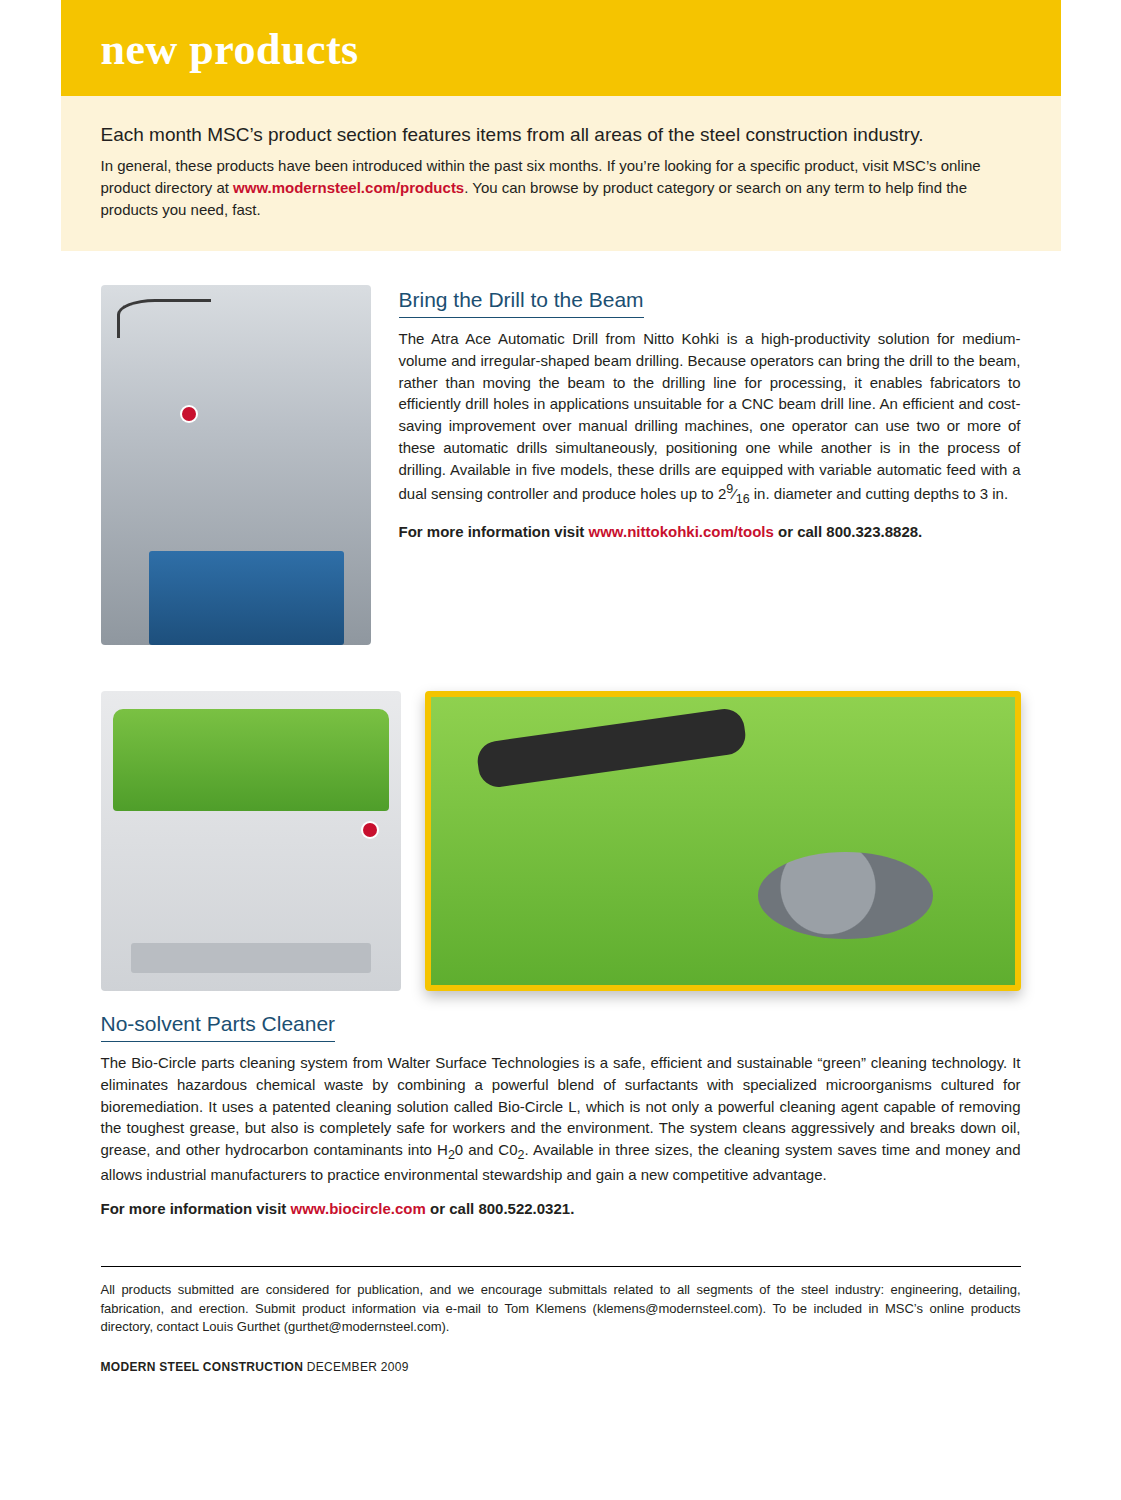new products
Each month MSC’s product section features items from all areas of the steel construction industry.
In general, these products have been introduced within the past six months. If you’re looking for a specific product, visit MSC’s online product directory at www.modernsteel.com/products. You can browse by product category or search on any term to help find the products you need, fast.
Bring the Drill to the Beam
The Atra Ace Automatic Drill from Nitto Kohki is a high-productivity solution for medium-volume and irregular-shaped beam drilling. Because operators can bring the drill to the beam, rather than moving the beam to the drilling line for processing, it enables fabricators to efficiently drill holes in applications unsuitable for a CNC beam drill line. An efficient and cost-saving improvement over manual drilling machines, one operator can use two or more of these automatic drills simultaneously, positioning one while another is in the process of drilling. Available in five models, these drills are equipped with variable automatic feed with a dual sensing controller and produce holes up to 29⁄16 in. diameter and cutting depths to 3 in.
For more information visit www.nittokohki.com/tools or call 800.323.8828.
No-solvent Parts Cleaner
The Bio-Circle parts cleaning system from Walter Surface Technologies is a safe, efficient and sustainable “green” cleaning technology. It eliminates hazardous chemical waste by combining a powerful blend of surfactants with specialized microorganisms cultured for bioremediation. It uses a patented cleaning solution called Bio-Circle L, which is not only a powerful cleaning agent capable of removing the toughest grease, but also is completely safe for workers and the environment. The system cleans aggressively and breaks down oil, grease, and other hydrocarbon contaminants into H20 and C02. Available in three sizes, the cleaning system saves time and money and allows industrial manufacturers to practice environmental stewardship and gain a new competitive advantage.
For more information visit www.biocircle.com or call 800.522.0321.
All products submitted are considered for publication, and we encourage submittals related to all segments of the steel industry: engineering, detailing, fabrication, and erection. Submit product information via e-mail to Tom Klemens (klemens@modernsteel.com). To be included in MSC’s online products directory, contact Louis Gurthet (gurthet@modernsteel.com).
MODERN STEEL CONSTRUCTION DECEMBER 2009